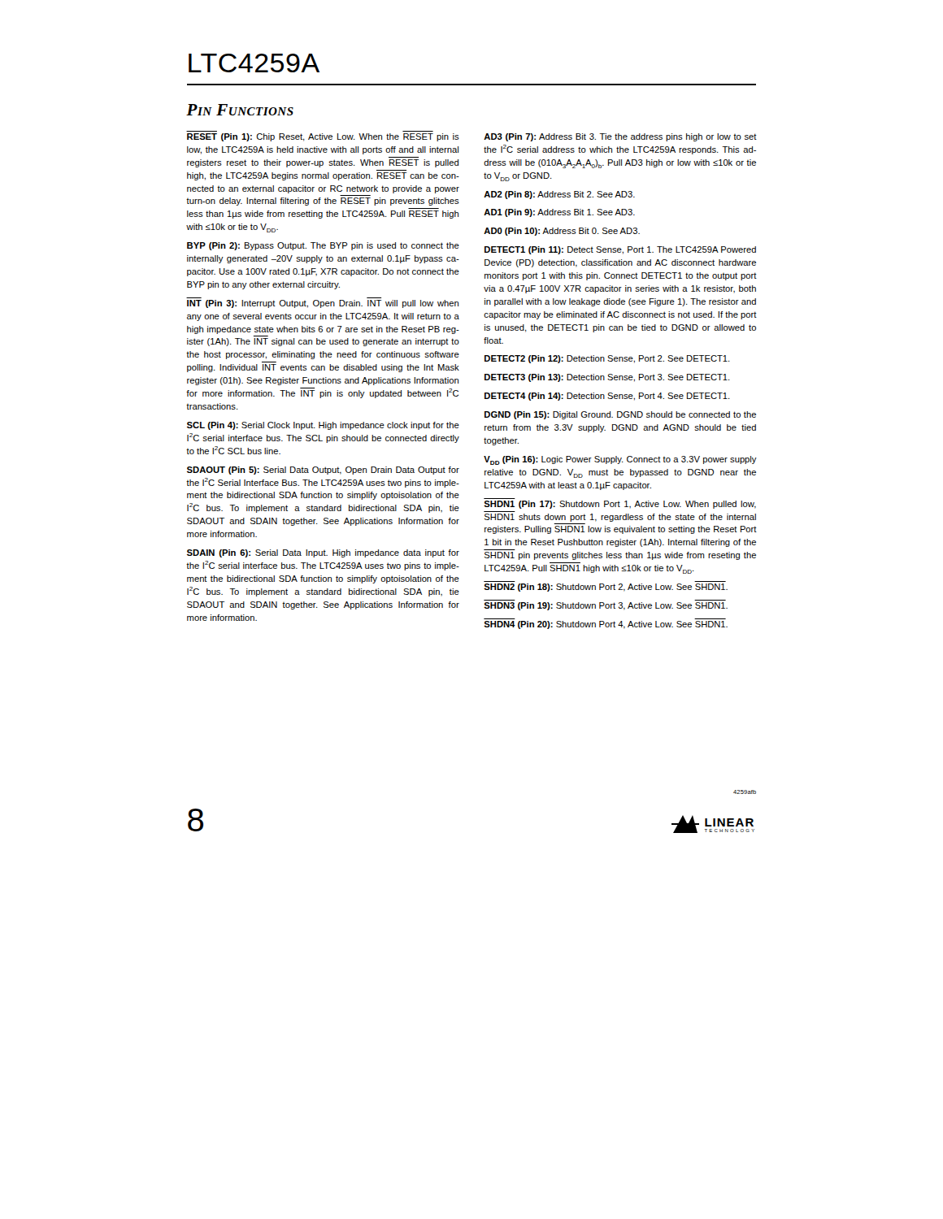LTC4259A
Pin Functions
RESET (Pin 1): Chip Reset, Active Low. When the RESET pin is low, the LTC4259A is held inactive with all ports off and all internal registers reset to their power-up states. When RESET is pulled high, the LTC4259A begins normal operation. RESET can be connected to an external capacitor or RC network to provide a power turn-on delay. Internal filtering of the RESET pin prevents glitches less than 1µs wide from resetting the LTC4259A. Pull RESET high with ≤10k or tie to VDD.
BYP (Pin 2): Bypass Output. The BYP pin is used to connect the internally generated –20V supply to an external 0.1µF bypass capacitor. Use a 100V rated 0.1µF, X7R capacitor. Do not connect the BYP pin to any other external circuitry.
INT (Pin 3): Interrupt Output, Open Drain. INT will pull low when any one of several events occur in the LTC4259A. It will return to a high impedance state when bits 6 or 7 are set in the Reset PB register (1Ah). The INT signal can be used to generate an interrupt to the host processor, eliminating the need for continuous software polling. Individual INT events can be disabled using the Int Mask register (01h). See Register Functions and Applications Information for more information. The INT pin is only updated between I2C transactions.
SCL (Pin 4): Serial Clock Input. High impedance clock input for the I2C serial interface bus. The SCL pin should be connected directly to the I2C SCL bus line.
SDAOUT (Pin 5): Serial Data Output, Open Drain Data Output for the I2C Serial Interface Bus. The LTC4259A uses two pins to implement the bidirectional SDA function to simplify optoisolation of the I2C bus. To implement a standard bidirectional SDA pin, tie SDAOUT and SDAIN together. See Applications Information for more information.
SDAIN (Pin 6): Serial Data Input. High impedance data input for the I2C serial interface bus. The LTC4259A uses two pins to implement the bidirectional SDA function to simplify optoisolation of the I2C bus. To implement a standard bidirectional SDA pin, tie SDAOUT and SDAIN together. See Applications Information for more information.
AD3 (Pin 7): Address Bit 3. Tie the address pins high or low to set the I2C serial address to which the LTC4259A responds. This address will be (010A3A2A1A0)b. Pull AD3 high or low with ≤10k or tie to VDD or DGND.
AD2 (Pin 8): Address Bit 2. See AD3.
AD1 (Pin 9): Address Bit 1. See AD3.
AD0 (Pin 10): Address Bit 0. See AD3.
DETECT1 (Pin 11): Detect Sense, Port 1. The LTC4259A Powered Device (PD) detection, classification and AC disconnect hardware monitors port 1 with this pin. Connect DETECT1 to the output port via a 0.47µF 100V X7R capacitor in series with a 1k resistor, both in parallel with a low leakage diode (see Figure 1). The resistor and capacitor may be eliminated if AC disconnect is not used. If the port is unused, the DETECT1 pin can be tied to DGND or allowed to float.
DETECT2 (Pin 12): Detection Sense, Port 2. See DETECT1.
DETECT3 (Pin 13): Detection Sense, Port 3. See DETECT1.
DETECT4 (Pin 14): Detection Sense, Port 4. See DETECT1.
DGND (Pin 15): Digital Ground. DGND should be connected to the return from the 3.3V supply. DGND and AGND should be tied together.
VDD (Pin 16): Logic Power Supply. Connect to a 3.3V power supply relative to DGND. VDD must be bypassed to DGND near the LTC4259A with at least a 0.1µF capacitor.
SHDN1 (Pin 17): Shutdown Port 1, Active Low. When pulled low, SHDN1 shuts down port 1, regardless of the state of the internal registers. Pulling SHDN1 low is equivalent to setting the Reset Port 1 bit in the Reset Pushbutton register (1Ah). Internal filtering of the SHDN1 pin prevents glitches less than 1µs wide from reseting the LTC4259A. Pull SHDN1 high with ≤10k or tie to VDD.
SHDN2 (Pin 18): Shutdown Port 2, Active Low. See SHDN1.
SHDN3 (Pin 19): Shutdown Port 3, Active Low. See SHDN1.
SHDN4 (Pin 20): Shutdown Port 4, Active Low. See SHDN1.
4259afb
8
LINEAR TECHNOLOGY